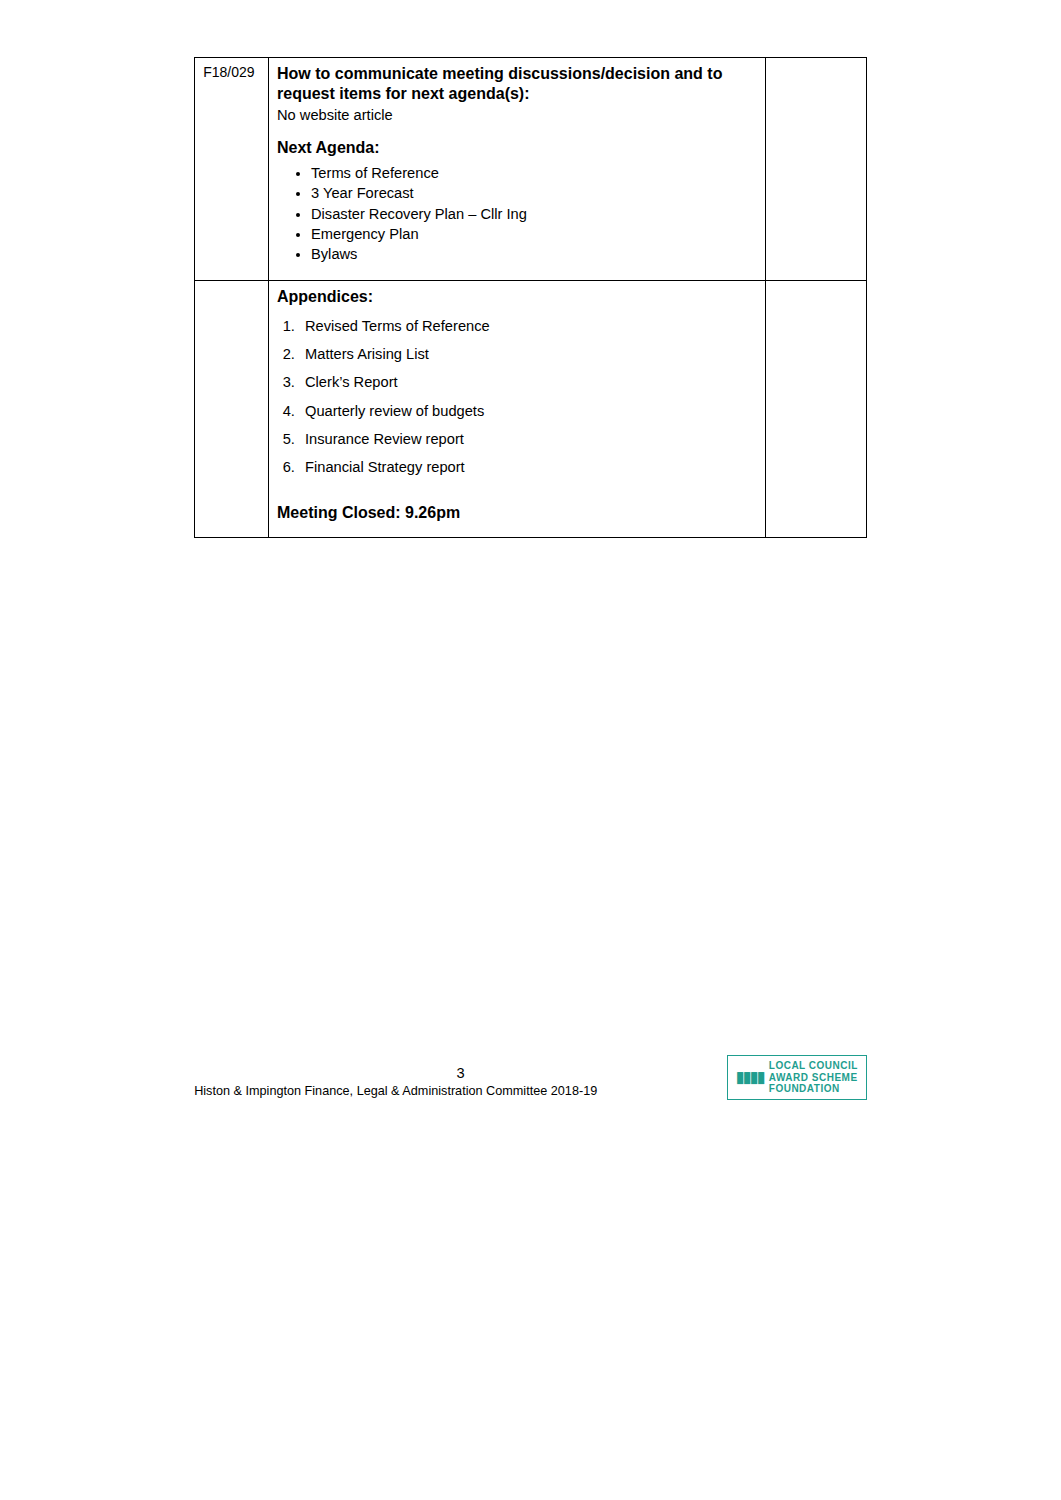| F18/029 | How to communicate meeting discussions/decision and to request items for next agenda(s): No website article Next Agenda: Terms of Reference 3 Year Forecast Disaster Recovery Plan – Cllr Ing Emergency Plan Bylaws | |
| | Appendices: Revised Terms of Reference Matters Arising List Clerk’s Report Quarterly review of budgets Insurance Review report Financial Strategy report Meeting Closed: 9.26pm | |
3
Histon & Impington Finance, Legal & Administration Committee 2018-19
▮▮▮▮LOCAL COUNCIL
AWARD SCHEME
FOUNDATION